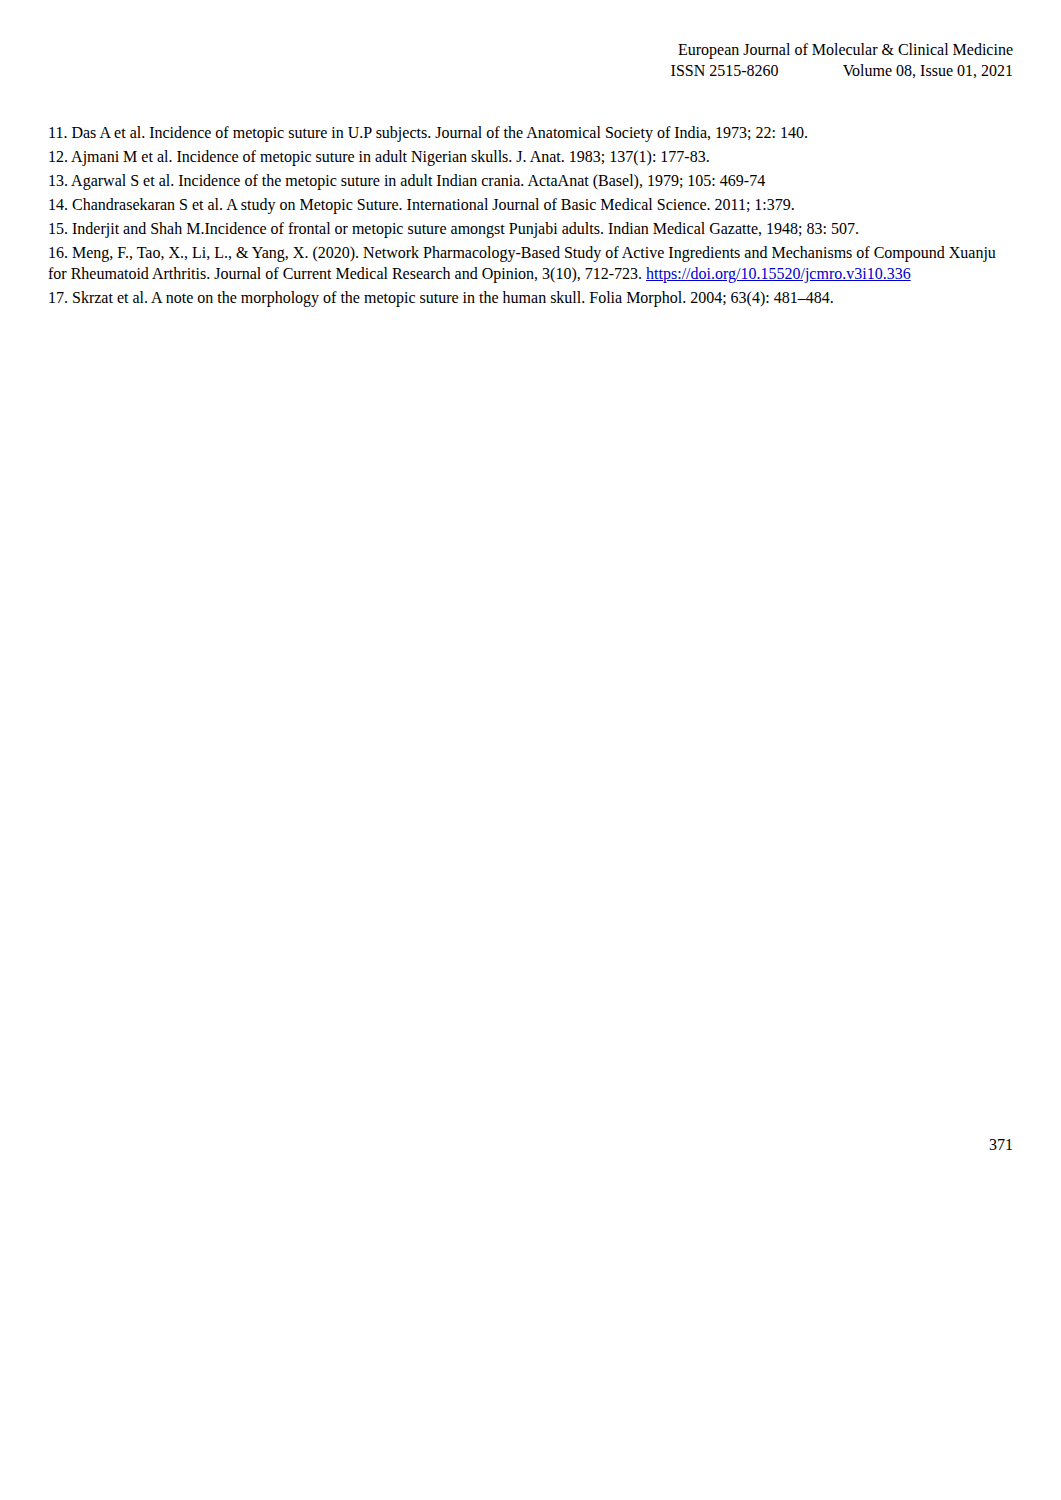European Journal of Molecular & Clinical Medicine ISSN 2515-8260 Volume 08, Issue 01, 2021
11. Das A et al. Incidence of metopic suture in U.P subjects. Journal of the Anatomical Society of India, 1973; 22: 140.
12. Ajmani M et al. Incidence of metopic suture in adult Nigerian skulls. J. Anat. 1983; 137(1): 177-83.
13. Agarwal S et al. Incidence of the metopic suture in adult Indian crania. ActaAnat (Basel), 1979; 105: 469-74
14. Chandrasekaran S et al. A study on Metopic Suture. International Journal of Basic Medical Science. 2011; 1:379.
15. Inderjit and Shah M.Incidence of frontal or metopic suture amongst Punjabi adults. Indian Medical Gazatte, 1948; 83: 507.
16. Meng, F., Tao, X., Li, L., & Yang, X. (2020). Network Pharmacology-Based Study of Active Ingredients and Mechanisms of Compound Xuanju for Rheumatoid Arthritis. Journal of Current Medical Research and Opinion, 3(10), 712-723. https://doi.org/10.15520/jcmro.v3i10.336
17. Skrzat et al. A note on the morphology of the metopic suture in the human skull. Folia Morphol. 2004; 63(4): 481–484.
371